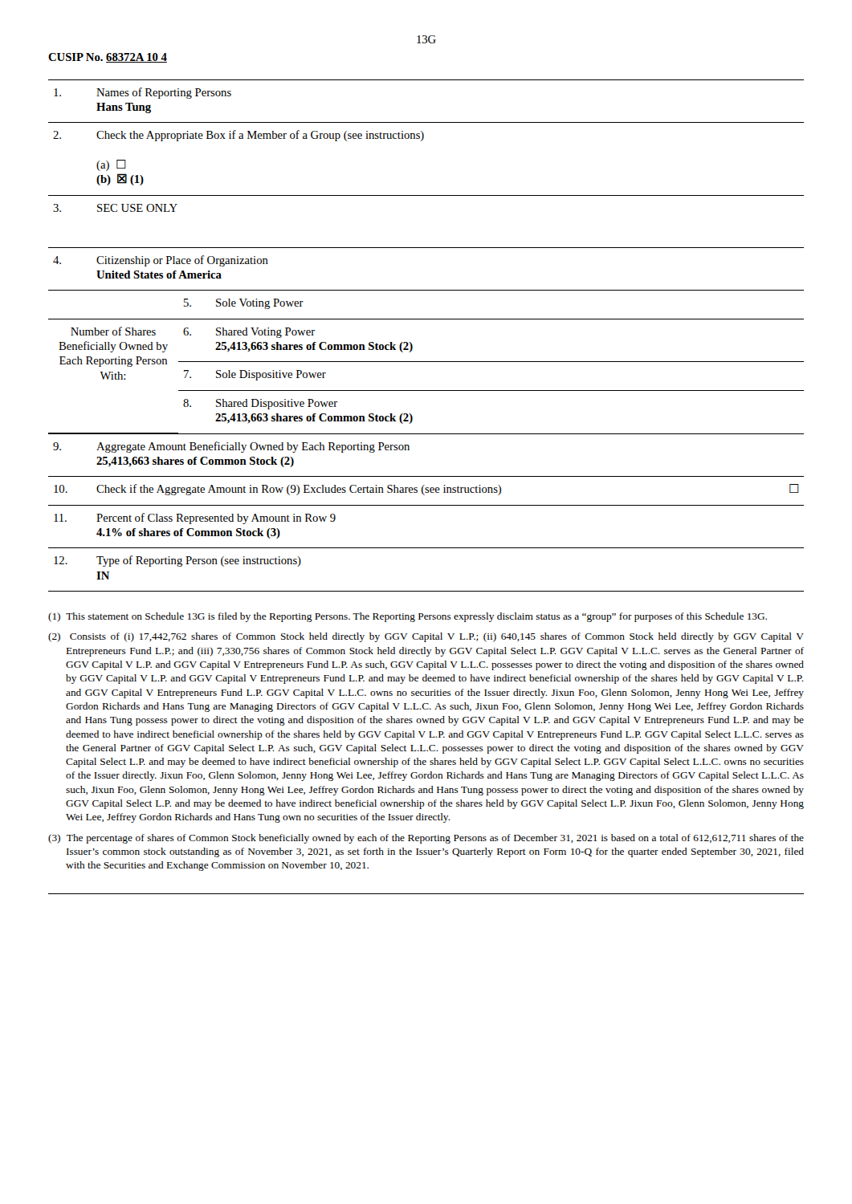13G
CUSIP No. 68372A 10 4
| 1. | Names of Reporting Persons Hans Tung |
| 2. | Check the Appropriate Box if a Member of a Group (see instructions) (a) ☐ (b) ☒ (1) |
| 3. | SEC USE ONLY |
| 4. | Citizenship or Place of Organization United States of America |
| / / 5. / Sole Voting Power / / Number of Shares Beneficially Owned by Each Reporting Person With: / 6. / Shared Voting Power 25,413,663 shares of Common Stock (2) / / 7. / Sole Dispositive Power / / 8. / Shared Dispositive Power 25,413,663 shares of Common Stock (2) / |
| 9. | Aggregate Amount Beneficially Owned by Each Reporting Person 25,413,663 shares of Common Stock (2) |
| 10. | Check if the Aggregate Amount in Row (9) Excludes Certain Shares (see instructions) | ☐ |
| 11. | Percent of Class Represented by Amount in Row 9 4.1% of shares of Common Stock (3) |
| 12. | Type of Reporting Person (see instructions) IN |
(1) This statement on Schedule 13G is filed by the Reporting Persons. The Reporting Persons expressly disclaim status as a “group” for purposes of this Schedule 13G.
(2) Consists of (i) 17,442,762 shares of Common Stock held directly by GGV Capital V L.P.; (ii) 640,145 shares of Common Stock held directly by GGV Capital V Entrepreneurs Fund L.P.; and (iii) 7,330,756 shares of Common Stock held directly by GGV Capital Select L.P. GGV Capital V L.L.C. serves as the General Partner of GGV Capital V L.P. and GGV Capital V Entrepreneurs Fund L.P. As such, GGV Capital V L.L.C. possesses power to direct the voting and disposition of the shares owned by GGV Capital V L.P. and GGV Capital V Entrepreneurs Fund L.P. and may be deemed to have indirect beneficial ownership of the shares held by GGV Capital V L.P. and GGV Capital V Entrepreneurs Fund L.P. GGV Capital V L.L.C. owns no securities of the Issuer directly. Jixun Foo, Glenn Solomon, Jenny Hong Wei Lee, Jeffrey Gordon Richards and Hans Tung are Managing Directors of GGV Capital V L.L.C. As such, Jixun Foo, Glenn Solomon, Jenny Hong Wei Lee, Jeffrey Gordon Richards and Hans Tung possess power to direct the voting and disposition of the shares owned by GGV Capital V L.P. and GGV Capital V Entrepreneurs Fund L.P. and may be deemed to have indirect beneficial ownership of the shares held by GGV Capital V L.P. and GGV Capital V Entrepreneurs Fund L.P. GGV Capital Select L.L.C. serves as the General Partner of GGV Capital Select L.P. As such, GGV Capital Select L.L.C. possesses power to direct the voting and disposition of the shares owned by GGV Capital Select L.P. and may be deemed to have indirect beneficial ownership of the shares held by GGV Capital Select L.P. GGV Capital Select L.L.C. owns no securities of the Issuer directly. Jixun Foo, Glenn Solomon, Jenny Hong Wei Lee, Jeffrey Gordon Richards and Hans Tung are Managing Directors of GGV Capital Select L.L.C. As such, Jixun Foo, Glenn Solomon, Jenny Hong Wei Lee, Jeffrey Gordon Richards and Hans Tung possess power to direct the voting and disposition of the shares owned by GGV Capital Select L.P. and may be deemed to have indirect beneficial ownership of the shares held by GGV Capital Select L.P. Jixun Foo, Glenn Solomon, Jenny Hong Wei Lee, Jeffrey Gordon Richards and Hans Tung own no securities of the Issuer directly.
(3) The percentage of shares of Common Stock beneficially owned by each of the Reporting Persons as of December 31, 2021 is based on a total of 612,612,711 shares of the Issuer’s common stock outstanding as of November 3, 2021, as set forth in the Issuer’s Quarterly Report on Form 10-Q for the quarter ended September 30, 2021, filed with the Securities and Exchange Commission on November 10, 2021.